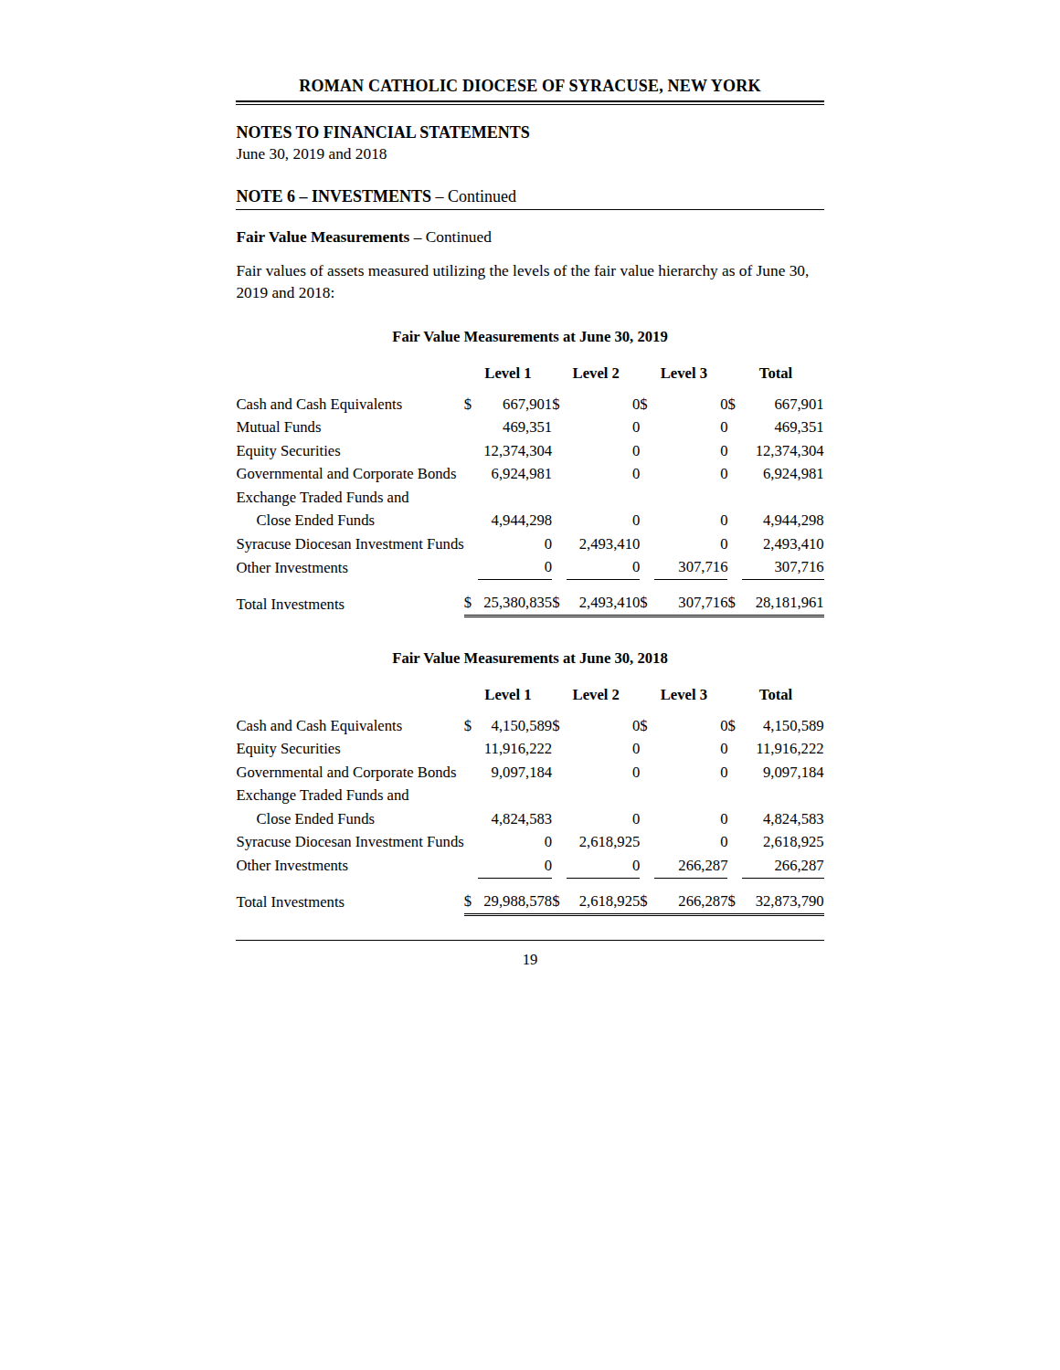ROMAN CATHOLIC DIOCESE OF SYRACUSE, NEW YORK
NOTES TO FINANCIAL STATEMENTS
June 30, 2019 and 2018
NOTE 6 – INVESTMENTS – Continued
Fair Value Measurements – Continued
Fair values of assets measured utilizing the levels of the fair value hierarchy as of June 30, 2019 and 2018:
Fair Value Measurements at June 30, 2019
| | Level 1 | Level 2 | Level 3 | Total |
| --- | --- | --- | --- | --- |
| Cash and Cash Equivalents | $ | 667,901 | $ | 0 | $ | 0 | $ | 667,901 |
| Mutual Funds | | 469,351 | | 0 | | 0 | | 469,351 |
| Equity Securities | | 12,374,304 | | 0 | | 0 | | 12,374,304 |
| Governmental and Corporate Bonds | | 6,924,981 | | 0 | | 0 | | 6,924,981 |
| Exchange Traded Funds and | | | | | | | | |
| Close Ended Funds | | 4,944,298 | | 0 | | 0 | | 4,944,298 |
| Syracuse Diocesan Investment Funds | | 0 | | 2,493,410 | | 0 | | 2,493,410 |
| Other Investments | | 0 | | 0 | | 307,716 | | 307,716 |
| Total Investments | $ | 25,380,835 | $ | 2,493,410 | $ | 307,716 | $ | 28,181,961 |
Fair Value Measurements at June 30, 2018
| | Level 1 | Level 2 | Level 3 | Total |
| --- | --- | --- | --- | --- |
| Cash and Cash Equivalents | $ | 4,150,589 | $ | 0 | $ | 0 | $ | 4,150,589 |
| Equity Securities | | 11,916,222 | | 0 | | 0 | | 11,916,222 |
| Governmental and Corporate Bonds | | 9,097,184 | | 0 | | 0 | | 9,097,184 |
| Exchange Traded Funds and | | | | | | | | |
| Close Ended Funds | | 4,824,583 | | 0 | | 0 | | 4,824,583 |
| Syracuse Diocesan Investment Funds | | 0 | | 2,618,925 | | 0 | | 2,618,925 |
| Other Investments | | 0 | | 0 | | 266,287 | | 266,287 |
| Total Investments | $ | 29,988,578 | $ | 2,618,925 | $ | 266,287 | $ | 32,873,790 |
19